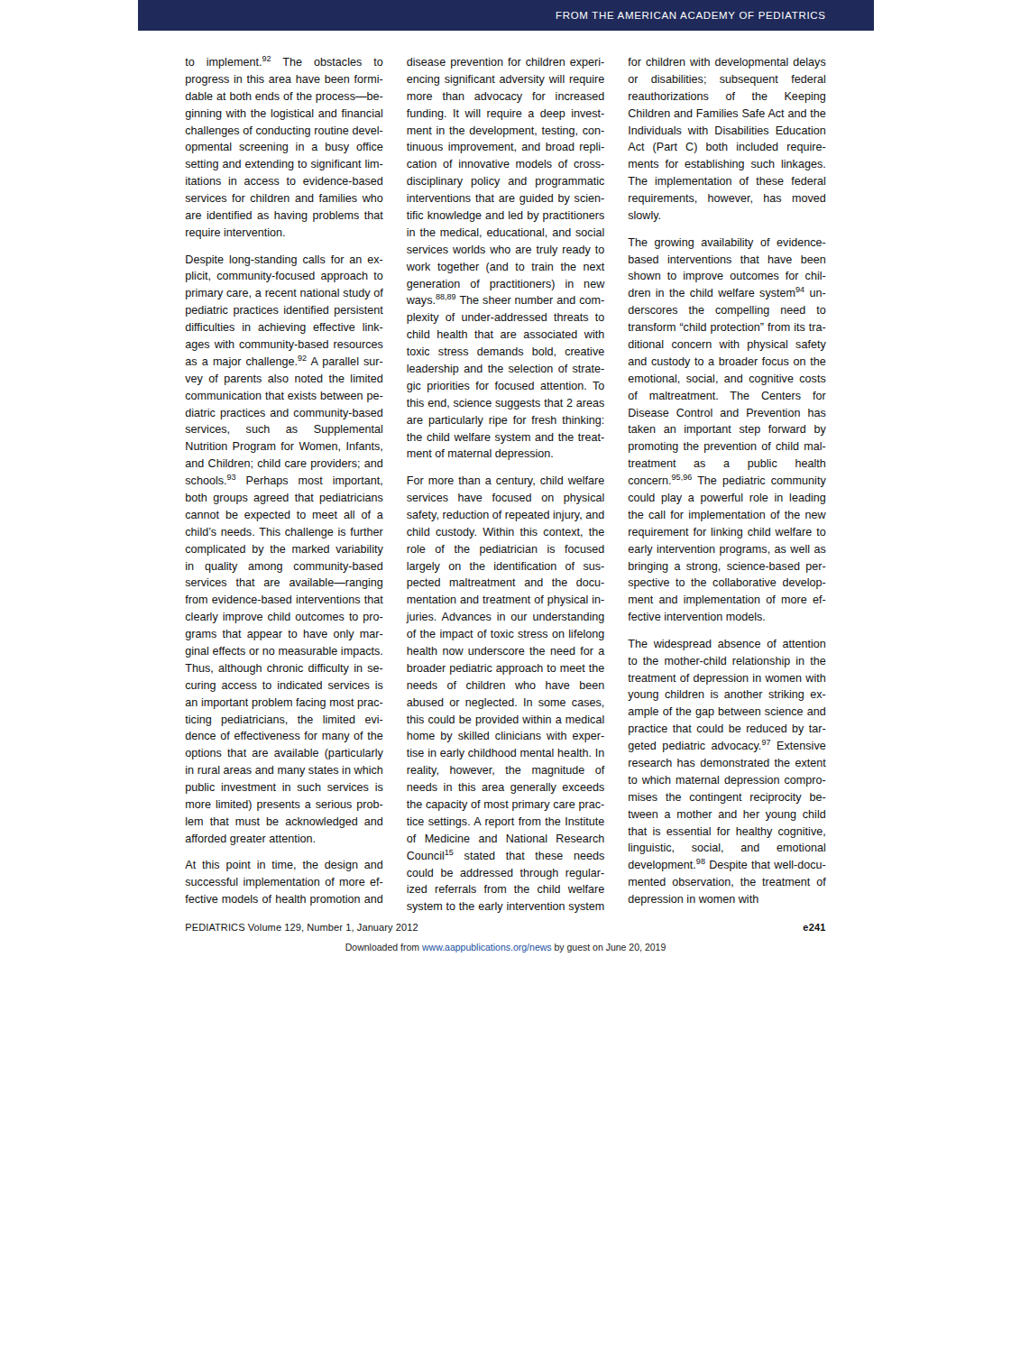From the American Academy of Pediatrics
to implement.92 The obstacles to progress in this area have been formidable at both ends of the process—beginning with the logistical and financial challenges of conducting routine developmental screening in a busy office setting and extending to significant limitations in access to evidence-based services for children and families who are identified as having problems that require intervention.
Despite long-standing calls for an explicit, community-focused approach to primary care, a recent national study of pediatric practices identified persistent difficulties in achieving effective linkages with community-based resources as a major challenge.92 A parallel survey of parents also noted the limited communication that exists between pediatric practices and community-based services, such as Supplemental Nutrition Program for Women, Infants, and Children; child care providers; and schools.93 Perhaps most important, both groups agreed that pediatricians cannot be expected to meet all of a child’s needs. This challenge is further complicated by the marked variability in quality among community-based services that are available—ranging from evidence-based interventions that clearly improve child outcomes to programs that appear to have only marginal effects or no measurable impacts. Thus, although chronic difficulty in securing access to indicated services is an important problem facing most practicing pediatricians, the limited evidence of effectiveness for many of the options that are available (particularly in rural areas and many states in which public investment in such services is more limited) presents a serious problem that must be acknowledged and afforded greater attention.
At this point in time, the design and successful implementation of more effective models of health promotion and disease prevention for children experiencing significant adversity will require more than advocacy for increased funding. It will require a deep investment in the development, testing, continuous improvement, and broad replication of innovative models of cross-disciplinary policy and programmatic interventions that are guided by scientific knowledge and led by practitioners in the medical, educational, and social services worlds who are truly ready to work together (and to train the next generation of practitioners) in new ways.88,89 The sheer number and complexity of under-addressed threats to child health that are associated with toxic stress demands bold, creative leadership and the selection of strategic priorities for focused attention. To this end, science suggests that 2 areas are particularly ripe for fresh thinking: the child welfare system and the treatment of maternal depression.
For more than a century, child welfare services have focused on physical safety, reduction of repeated injury, and child custody. Within this context, the role of the pediatrician is focused largely on the identification of suspected maltreatment and the documentation and treatment of physical injuries. Advances in our understanding of the impact of toxic stress on lifelong health now underscore the need for a broader pediatric approach to meet the needs of children who have been abused or neglected. In some cases, this could be provided within a medical home by skilled clinicians with expertise in early childhood mental health. In reality, however, the magnitude of needs in this area generally exceeds the capacity of most primary care practice settings. A report from the Institute of Medicine and National Research Council15 stated that these needs could be addressed through regularized referrals from the child welfare system to the early intervention system for children with developmental delays or disabilities; subsequent federal reauthorizations of the Keeping Children and Families Safe Act and the Individuals with Disabilities Education Act (Part C) both included requirements for establishing such linkages. The implementation of these federal requirements, however, has moved slowly.
The growing availability of evidence-based interventions that have been shown to improve outcomes for children in the child welfare system94 underscores the compelling need to transform “child protection” from its traditional concern with physical safety and custody to a broader focus on the emotional, social, and cognitive costs of maltreatment. The Centers for Disease Control and Prevention has taken an important step forward by promoting the prevention of child maltreatment as a public health concern.95,96 The pediatric community could play a powerful role in leading the call for implementation of the new requirement for linking child welfare to early intervention programs, as well as bringing a strong, science-based perspective to the collaborative development and implementation of more effective intervention models.
The widespread absence of attention to the mother-child relationship in the treatment of depression in women with young children is another striking example of the gap between science and practice that could be reduced by targeted pediatric advocacy.97 Extensive research has demonstrated the extent to which maternal depression compromises the contingent reciprocity between a mother and her young child that is essential for healthy cognitive, linguistic, social, and emotional development.98 Despite that well-documented observation, the treatment of depression in women with
PEDIATRICS Volume 129, Number 1, January 2012
e241
Downloaded from www.aappublications.org/news by guest on June 20, 2019